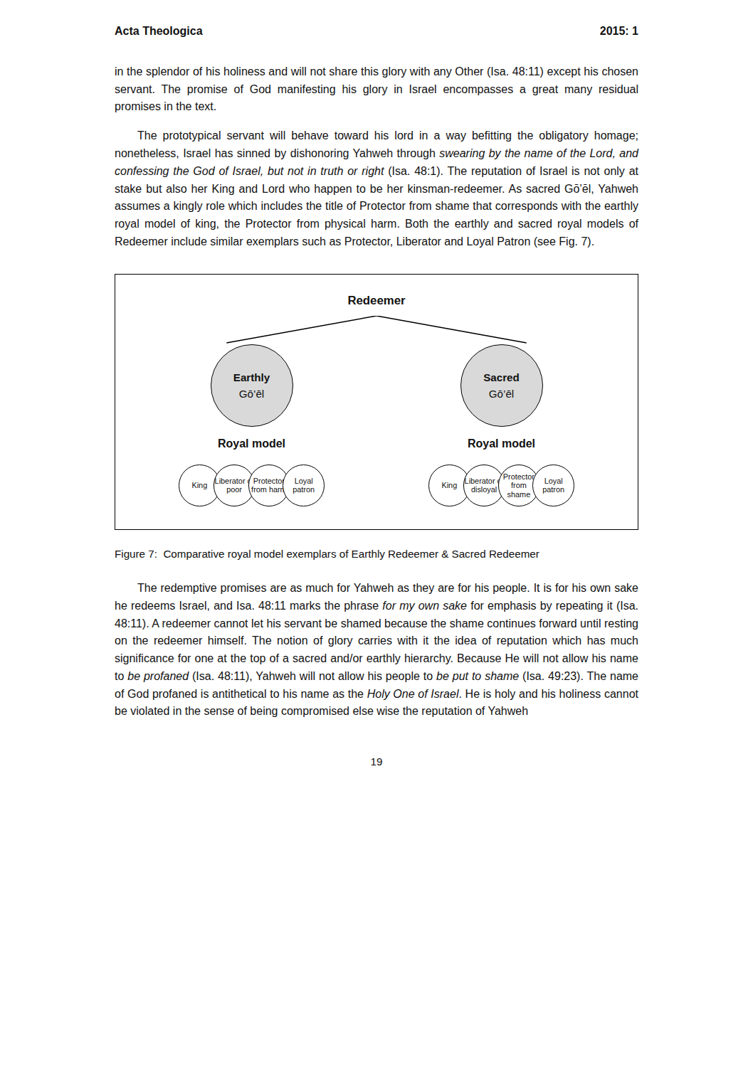Acta Theologica 2015: 1
in the splendor of his holiness and will not share this glory with any Other (Isa. 48:11) except his chosen servant. The promise of God manifesting his glory in Israel encompasses a great many residual promises in the text.
The prototypical servant will behave toward his lord in a way befitting the obligatory homage; nonetheless, Israel has sinned by dishonoring Yahweh through swearing by the name of the Lord, and confessing the God of Israel, but not in truth or right (Isa. 48:1). The reputation of Israel is not only at stake but also her King and Lord who happen to be her kinsman-redeemer. As sacred Gō’ēl, Yahweh assumes a kingly role which includes the title of Protector from shame that corresponds with the earthly royal model of king, the Protector from physical harm. Both the earthly and sacred royal models of Redeemer include similar exemplars such as Protector, Liberator and Loyal Patron (see Fig. 7).
Redeemer
EarthlyGō’ēl
SacredGō’ēl
Royal model
Royal model
King
Liberator of poor
Protector from harm
Loyal patron
King
Liberator of disloyal
Protector from shame
Loyal patron
Figure 7: Comparative royal model exemplars of Earthly Redeemer & Sacred Redeemer
The redemptive promises are as much for Yahweh as they are for his people. It is for his own sake he redeems Israel, and Isa. 48:11 marks the phrase for my own sake for emphasis by repeating it (Isa. 48:11). A redeemer cannot let his servant be shamed because the shame continues forward until resting on the redeemer himself. The notion of glory carries with it the idea of reputation which has much significance for one at the top of a sacred and/or earthly hierarchy. Because He will not allow his name to be profaned (Isa. 48:11), Yahweh will not allow his people to be put to shame (Isa. 49:23). The name of God profaned is antithetical to his name as the Holy One of Israel. He is holy and his holiness cannot be violated in the sense of being compromised else wise the reputation of Yahweh
19